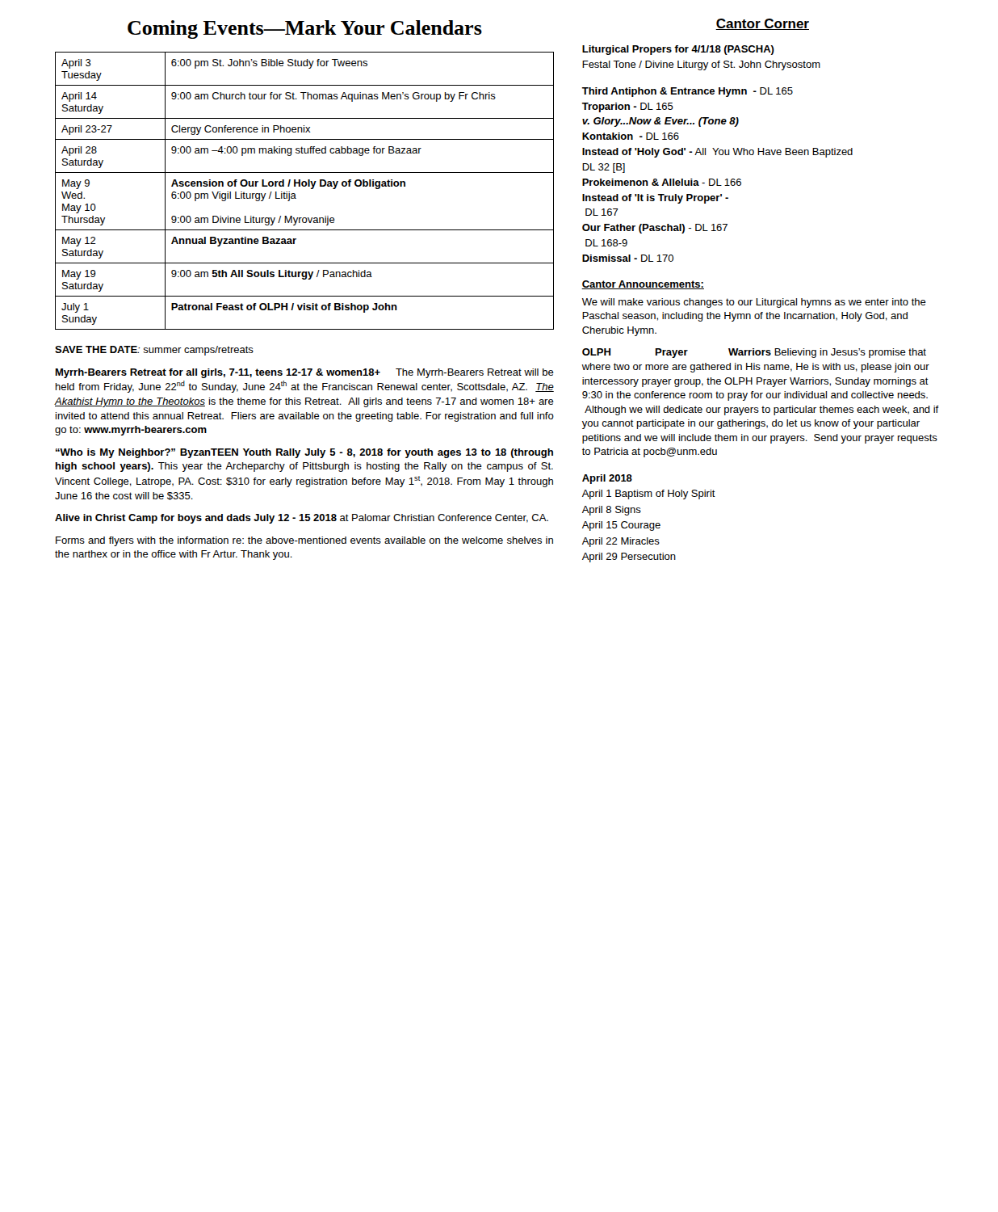Coming Events—Mark Your Calendars
| April 3 Tuesday | 6:00 pm St. John’s Bible Study for Tweens |
| April 14 Saturday | 9:00 am Church tour for St. Thomas Aquinas Men’s Group by Fr Chris |
| April 23-27 | Clergy Conference in Phoenix |
| April 28 Saturday | 9:00 am –4:00 pm making stuffed cabbage for Bazaar |
| May 9 Wed. May 10 Thursday | Ascension of Our Lord / Holy Day of Obligation 6:00 pm Vigil Liturgy / Litija 9:00 am Divine Liturgy / Myrovanije |
| May 12 Saturday | Annual Byzantine Bazaar |
| May 19 Saturday | 9:00 am 5th All Souls Liturgy / Panachida |
| July 1 Sunday | Patronal Feast of OLPH / visit of Bishop John |
SAVE THE DATE: summer camps/retreats
Myrrh-Bearers Retreat for all girls, 7-11, teens 12-17 & women18+ The Myrrh-Bearers Retreat will be held from Friday, June 22nd to Sunday, June 24th at the Franciscan Renewal center, Scottsdale, AZ. The Akathist Hymn to the Theotokos is the theme for this Retreat. All girls and teens 7-17 and women 18+ are invited to attend this annual Retreat. Fliers are available on the greeting table. For registration and full info go to: www.myrrh-bearers.com
“Who is My Neighbor?” ByzanTEEN Youth Rally July 5 - 8, 2018 for youth ages 13 to 18 (through high school years). This year the Archeparchy of Pittsburgh is hosting the Rally on the campus of St. Vincent College, Latrope, PA. Cost: $310 for early registration before May 1st, 2018. From May 1 through June 16 the cost will be $335.
Alive in Christ Camp for boys and dads July 12 - 15 2018 at Palomar Christian Conference Center, CA.
Forms and flyers with the information re: the above-mentioned events available on the welcome shelves in the narthex or in the office with Fr Artur. Thank you.
Cantor Corner
Liturgical Propers for 4/1/18 (PASCHA) Festal Tone / Divine Liturgy of St. John Chrysostom
Third Antiphon & Entrance Hymn - DL 165 Troparion - DL 165 v. Glory...Now & Ever... (Tone 8) Kontakion - DL 166 Instead of 'Holy God' - All You Who Have Been Baptized DL 32 [B] Prokeimenon & Alleluia - DL 166 Instead of 'It is Truly Proper' - DL 167 Our Father (Paschal) - DL 167 DL 168-9 Dismissal - DL 170
Cantor Announcements:
We will make various changes to our Liturgical hymns as we enter into the Paschal season, including the Hymn of the Incarnation, Holy God, and Cherubic Hymn.
OLPH Prayer Warriors Believing in Jesus’s promise that where two or more are gathered in His name, He is with us, please join our intercessory prayer group, the OLPH Prayer Warriors, Sunday mornings at 9:30 in the conference room to pray for our individual and collective needs. Although we will dedicate our prayers to particular themes each week, and if you cannot participate in our gatherings, do let us know of your particular petitions and we will include them in our prayers. Send your prayer requests to Patricia at pocb@unm.edu
April 2018
April 1 Baptism of Holy Spirit
April 8 Signs
April 15 Courage
April 22 Miracles
April 29 Persecution